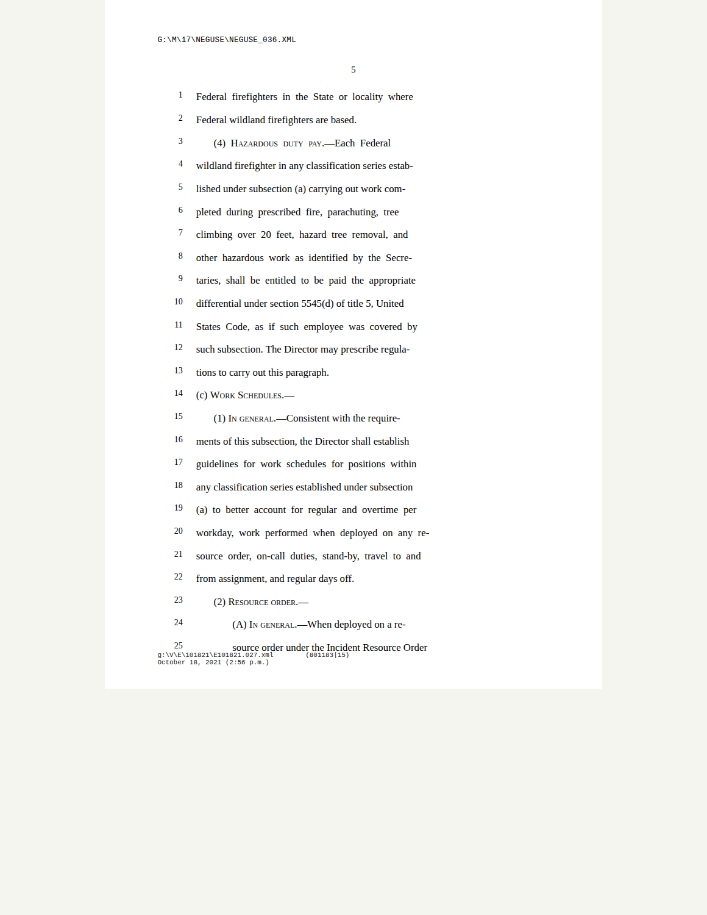G:\M\17\NEGUSE\NEGUSE_036.XML
5
| 1 | Federal firefighters in the State or locality where |
| 2 | Federal wildland firefighters are based. |
| 3 | (4) Hazardous duty pay .—Each Federal |
| 4 | wildland firefighter in any classification series estab- |
| 5 | lished under subsection (a) carrying out work com- |
| 6 | pleted during prescribed fire, parachuting, tree |
| 7 | climbing over 20 feet, hazard tree removal, and |
| 8 | other hazardous work as identified by the Secre- |
| 9 | taries, shall be entitled to be paid the appropriate |
| 10 | differential under section 5545(d) of title 5, United |
| 11 | States Code, as if such employee was covered by |
| 12 | such subsection. The Director may prescribe regula- |
| 13 | tions to carry out this paragraph. |
| 14 | (c) Work Schedules .— |
| 15 | (1) In general .—Consistent with the require- |
| 16 | ments of this subsection, the Director shall establish |
| 17 | guidelines for work schedules for positions within |
| 18 | any classification series established under subsection |
| 19 | (a) to better account for regular and overtime per |
| 20 | workday, work performed when deployed on any re- |
| 21 | source order, on-call duties, stand-by, travel to and |
| 22 | from assignment, and regular days off. |
| 23 | (2) Resource order .— |
| 24 | (A) In general .—When deployed on a re- |
| 25 | source order under the Incident Resource Order |
g:\V\E\101821\E101821.027.xml (801183|15)
October 18, 2021 (2:56 p.m.)